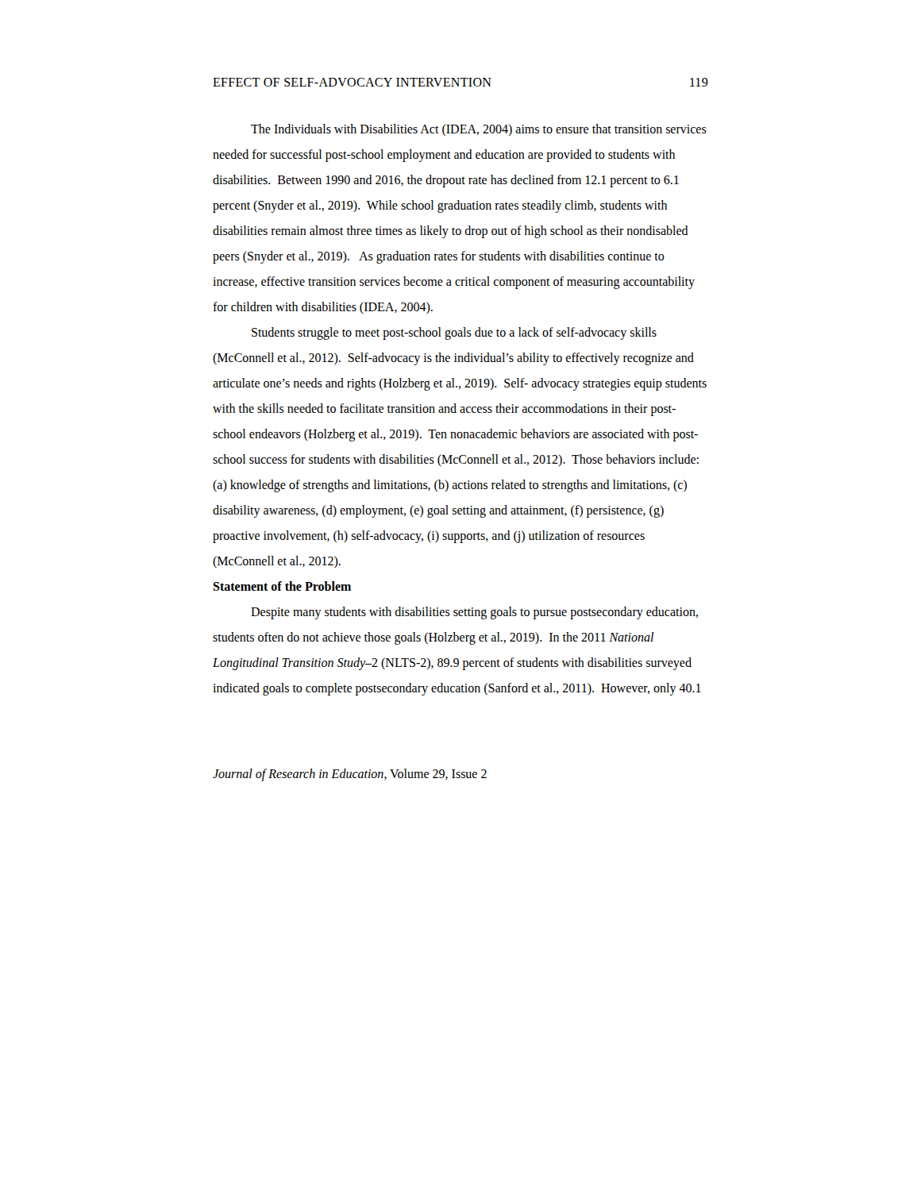Effect of Self-Advocacy Intervention 119
The Individuals with Disabilities Act (IDEA, 2004) aims to ensure that transition services needed for successful post-school employment and education are provided to students with disabilities. Between 1990 and 2016, the dropout rate has declined from 12.1 percent to 6.1 percent (Snyder et al., 2019). While school graduation rates steadily climb, students with disabilities remain almost three times as likely to drop out of high school as their nondisabled peers (Snyder et al., 2019). As graduation rates for students with disabilities continue to increase, effective transition services become a critical component of measuring accountability for children with disabilities (IDEA, 2004).
Students struggle to meet post-school goals due to a lack of self-advocacy skills (McConnell et al., 2012). Self-advocacy is the individual’s ability to effectively recognize and articulate one’s needs and rights (Holzberg et al., 2019). Self- advocacy strategies equip students with the skills needed to facilitate transition and access their accommodations in their post-school endeavors (Holzberg et al., 2019). Ten nonacademic behaviors are associated with post-school success for students with disabilities (McConnell et al., 2012). Those behaviors include: (a) knowledge of strengths and limitations, (b) actions related to strengths and limitations, (c) disability awareness, (d) employment, (e) goal setting and attainment, (f) persistence, (g) proactive involvement, (h) self-advocacy, (i) supports, and (j) utilization of resources (McConnell et al., 2012).
Statement of the Problem
Despite many students with disabilities setting goals to pursue postsecondary education, students often do not achieve those goals (Holzberg et al., 2019). In the 2011 National Longitudinal Transition Study–2 (NLTS-2), 89.9 percent of students with disabilities surveyed indicated goals to complete postsecondary education (Sanford et al., 2011). However, only 40.1
Journal of Research in Education, Volume 29, Issue 2